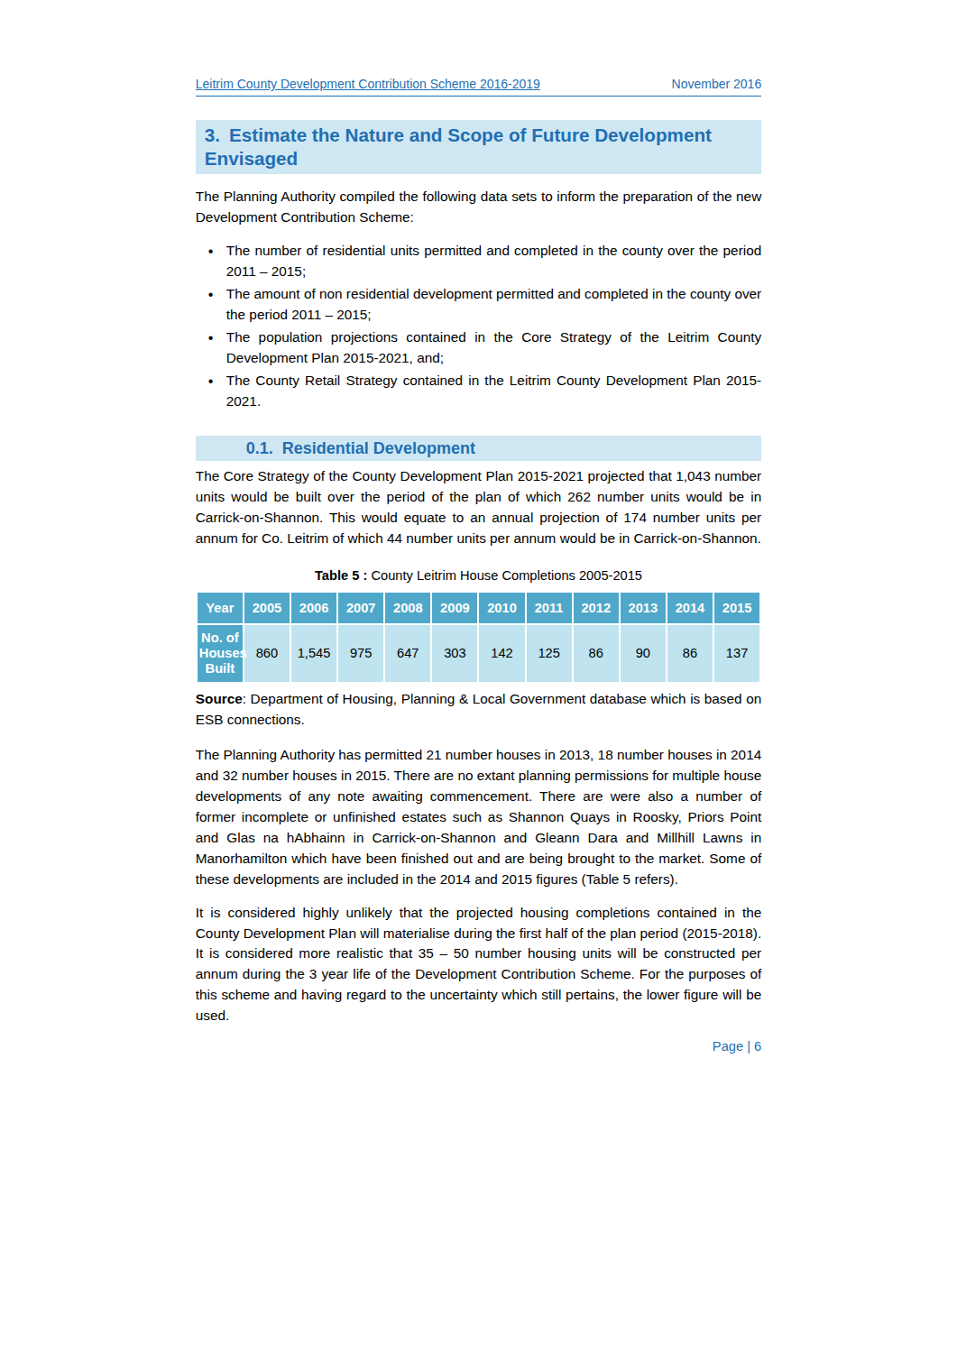Leitrim County Development Contribution Scheme 2016-2019 November 2016
3. Estimate the Nature and Scope of Future Development Envisaged
The Planning Authority compiled the following data sets to inform the preparation of the new Development Contribution Scheme:
The number of residential units permitted and completed in the county over the period 2011 – 2015;
The amount of non residential development permitted and completed in the county over the period 2011 – 2015;
The population projections contained in the Core Strategy of the Leitrim County Development Plan 2015-2021, and;
The County Retail Strategy contained in the Leitrim County Development Plan 2015-2021.
0.1. Residential Development
The Core Strategy of the County Development Plan 2015-2021 projected that 1,043 number units would be built over the period of the plan of which 262 number units would be in Carrick-on-Shannon. This would equate to an annual projection of 174 number units per annum for Co. Leitrim of which 44 number units per annum would be in Carrick-on-Shannon.
Table 5 : County Leitrim House Completions 2005-2015
| Year | 2005 | 2006 | 2007 | 2008 | 2009 | 2010 | 2011 | 2012 | 2013 | 2014 | 2015 |
| --- | --- | --- | --- | --- | --- | --- | --- | --- | --- | --- | --- |
| No. of Houses Built | 860 | 1,545 | 975 | 647 | 303 | 142 | 125 | 86 | 90 | 86 | 137 |
Source: Department of Housing, Planning & Local Government database which is based on ESB connections.
The Planning Authority has permitted 21 number houses in 2013, 18 number houses in 2014 and 32 number houses in 2015. There are no extant planning permissions for multiple house developments of any note awaiting commencement. There are were also a number of former incomplete or unfinished estates such as Shannon Quays in Roosky, Priors Point and Glas na hAbhainn in Carrick-on-Shannon and Gleann Dara and Millhill Lawns in Manorhamilton which have been finished out and are being brought to the market. Some of these developments are included in the 2014 and 2015 figures (Table 5 refers).
It is considered highly unlikely that the projected housing completions contained in the County Development Plan will materialise during the first half of the plan period (2015-2018). It is considered more realistic that 35 – 50 number housing units will be constructed per annum during the 3 year life of the Development Contribution Scheme. For the purposes of this scheme and having regard to the uncertainty which still pertains, the lower figure will be used.
Page | 6